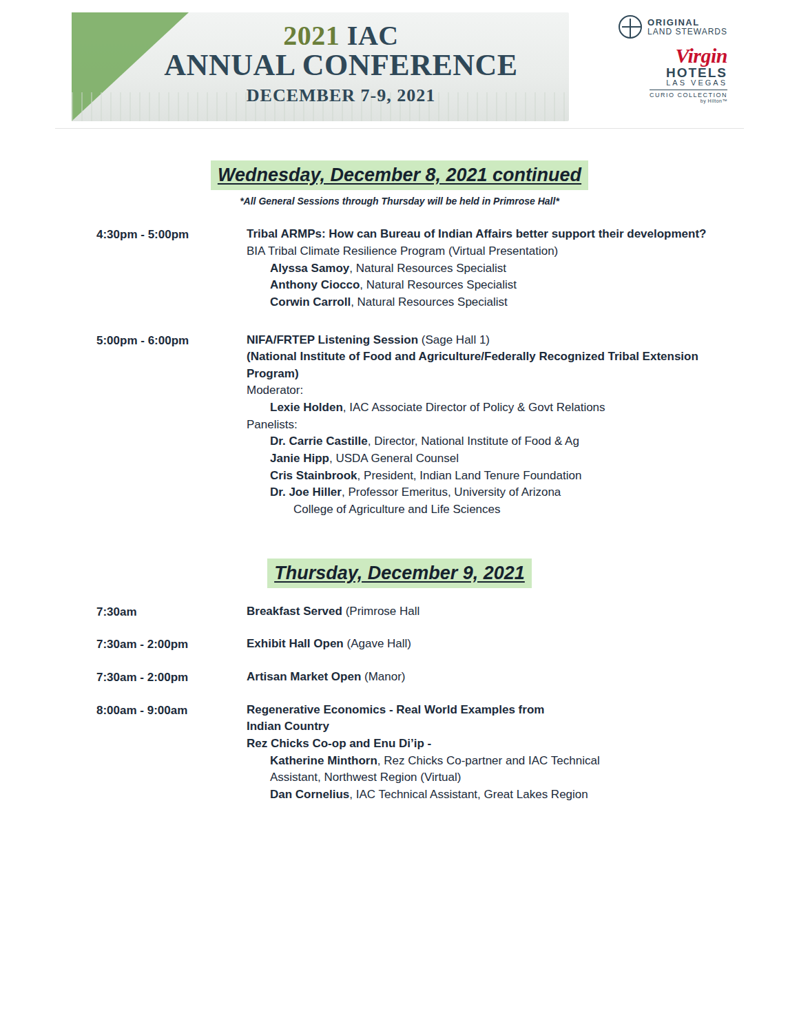2021 IAC
ANNUAL CONFERENCE
DECEMBER 7-9, 2021
ORIGINALLAND STEWARDS
Virgin
HOTELS
LAS VEGAS
CURIO COLLECTION by Hilton™
Wednesday, December 8, 2021 continued
*All General Sessions through Thursday will be held in Primrose Hall*
4:30pm - 5:00pm
Tribal ARMPs: How can Bureau of Indian Affairs better support their development?
BIA Tribal Climate Resilience Program (Virtual Presentation)
Alyssa Samoy, Natural Resources Specialist
Anthony Ciocco, Natural Resources Specialist
Corwin Carroll, Natural Resources Specialist
5:00pm - 6:00pm
NIFA/FRTEP Listening Session (Sage Hall 1)
(National Institute of Food and Agriculture/Federally Recognized Tribal Extension Program)
Moderator:
Lexie Holden, IAC Associate Director of Policy & Govt Relations
Panelists:
Dr. Carrie Castille, Director, National Institute of Food & Ag
Janie Hipp, USDA General Counsel
Cris Stainbrook, President, Indian Land Tenure Foundation
Dr. Joe Hiller, Professor Emeritus, University of Arizona
College of Agriculture and Life Sciences
Thursday, December 9, 2021
7:30am
Breakfast Served (Primrose Hall
7:30am - 2:00pm
Exhibit Hall Open (Agave Hall)
7:30am - 2:00pm
Artisan Market Open (Manor)
8:00am - 9:00am
Regenerative Economics - Real World Examples from
Indian Country
Rez Chicks Co-op and Enu Di’ip -
Katherine Minthorn, Rez Chicks Co-partner and IAC Technical
Assistant, Northwest Region (Virtual)
Dan Cornelius, IAC Technical Assistant, Great Lakes Region